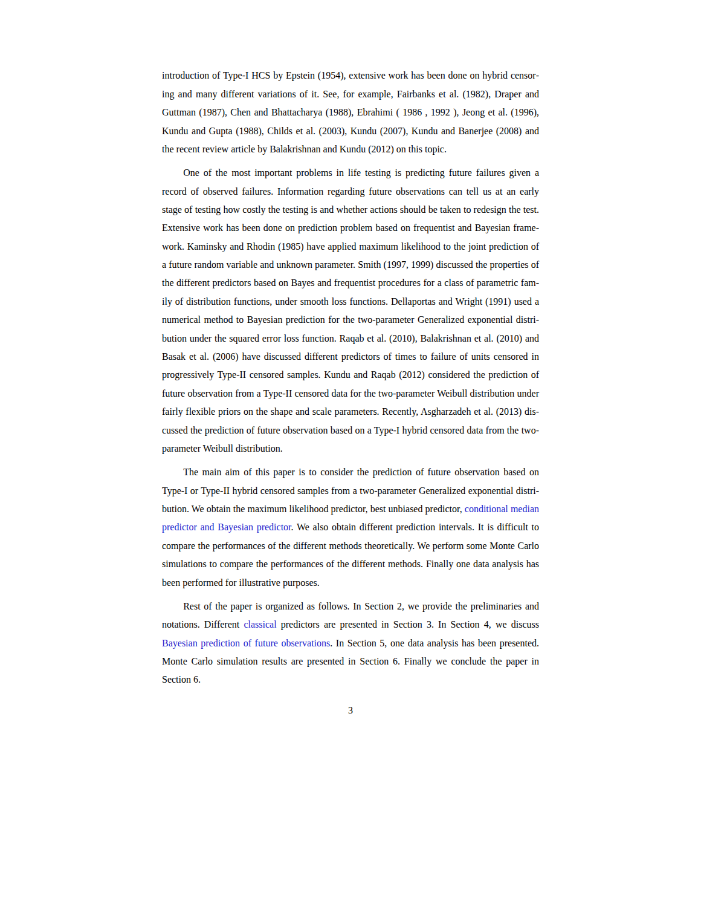introduction of Type-I HCS by Epstein (1954), extensive work has been done on hybrid censoring and many different variations of it. See, for example, Fairbanks et al. (1982), Draper and Guttman (1987), Chen and Bhattacharya (1988), Ebrahimi ( 1986 , 1992 ), Jeong et al. (1996), Kundu and Gupta (1988), Childs et al. (2003), Kundu (2007), Kundu and Banerjee (2008) and the recent review article by Balakrishnan and Kundu (2012) on this topic.
One of the most important problems in life testing is predicting future failures given a record of observed failures. Information regarding future observations can tell us at an early stage of testing how costly the testing is and whether actions should be taken to redesign the test. Extensive work has been done on prediction problem based on frequentist and Bayesian framework. Kaminsky and Rhodin (1985) have applied maximum likelihood to the joint prediction of a future random variable and unknown parameter. Smith (1997, 1999) discussed the properties of the different predictors based on Bayes and frequentist procedures for a class of parametric family of distribution functions, under smooth loss functions. Dellaportas and Wright (1991) used a numerical method to Bayesian prediction for the two-parameter Generalized exponential distribution under the squared error loss function. Raqab et al. (2010), Balakrishnan et al. (2010) and Basak et al. (2006) have discussed different predictors of times to failure of units censored in progressively Type-II censored samples. Kundu and Raqab (2012) considered the prediction of future observation from a Type-II censored data for the two-parameter Weibull distribution under fairly flexible priors on the shape and scale parameters. Recently, Asgharzadeh et al. (2013) discussed the prediction of future observation based on a Type-I hybrid censored data from the two-parameter Weibull distribution.
The main aim of this paper is to consider the prediction of future observation based on Type-I or Type-II hybrid censored samples from a two-parameter Generalized exponential distribution. We obtain the maximum likelihood predictor, best unbiased predictor, conditional median predictor and Bayesian predictor. We also obtain different prediction intervals. It is difficult to compare the performances of the different methods theoretically. We perform some Monte Carlo simulations to compare the performances of the different methods. Finally one data analysis has been performed for illustrative purposes.
Rest of the paper is organized as follows. In Section 2, we provide the preliminaries and notations. Different classical predictors are presented in Section 3. In Section 4, we discuss Bayesian prediction of future observations. In Section 5, one data analysis has been presented. Monte Carlo simulation results are presented in Section 6. Finally we conclude the paper in Section 6.
3